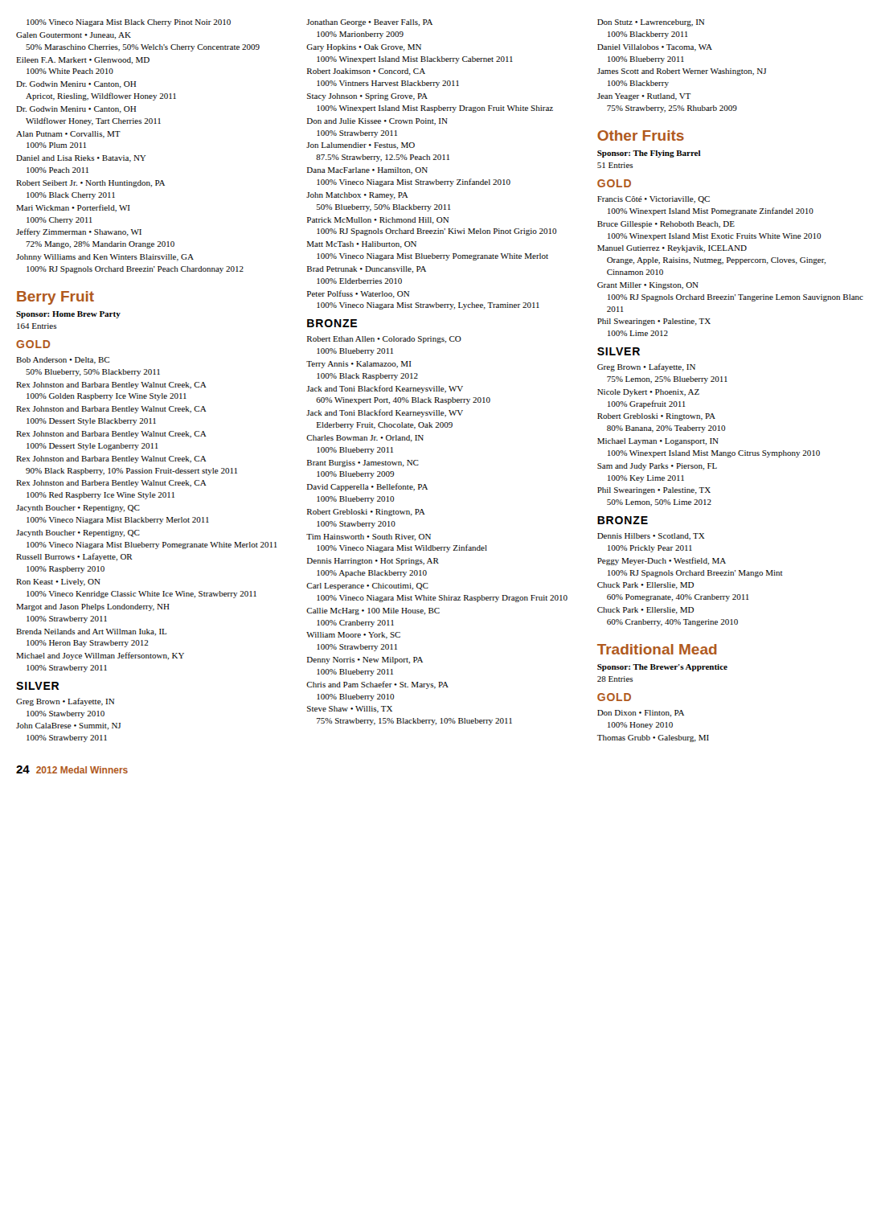100% Vineco Niagara Mist Black Cherry Pinot Noir 2010
Galen Goutermont • Juneau, AK 50% Maraschino Cherries, 50% Welch's Cherry Concentrate 2009
Eileen F.A. Markert • Glenwood, MD 100% White Peach 2010
Dr. Godwin Meniru • Canton, OH Apricot, Riesling, Wildflower Honey 2011
Dr. Godwin Meniru • Canton, OH Wildflower Honey, Tart Cherries 2011
Alan Putnam • Corvallis, MT 100% Plum 2011
Daniel and Lisa Rieks • Batavia, NY 100% Peach 2011
Robert Seibert Jr. • North Huntingdon, PA 100% Black Cherry 2011
Mari Wickman • Porterfield, WI 100% Cherry 2011
Jeffery Zimmerman • Shawano, WI 72% Mango, 28% Mandarin Orange 2010
Johnny Williams and Ken Winters Blairsville, GA 100% RJ Spagnols Orchard Breezin' Peach Chardonnay 2012
Berry Fruit
Sponsor: Home Brew Party
164 Entries
GOLD
Bob Anderson • Delta, BC 50% Blueberry, 50% Blackberry 2011
Rex Johnston and Barbara Bentley Walnut Creek, CA 100% Golden Raspberry Ice Wine Style 2011
Rex Johnston and Barbara Bentley Walnut Creek, CA 100% Dessert Style Blackberry 2011
Rex Johnston and Barbara Bentley Walnut Creek, CA 100% Dessert Style Loganberry 2011
Rex Johnston and Barbara Bentley Walnut Creek, CA 90% Black Raspberry, 10% Passion Fruit-dessert style 2011
Rex Johnston and Barbera Bentley Walnut Creek, CA 100% Red Raspberry Ice Wine Style 2011
Jacynth Boucher • Repentigny, QC 100% Vineco Niagara Mist Blackberry Merlot 2011
Jacynth Boucher • Repentigny, QC 100% Vineco Niagara Mist Blueberry Pomegranate White Merlot 2011
Russell Burrows • Lafayette, OR 100% Raspberry 2010
Ron Keast • Lively, ON 100% Vineco Kenridge Classic White Ice Wine, Strawberry 2011
Margot and Jason Phelps Londonderry, NH 100% Strawberry 2011
Brenda Neilands and Art Willman Iuka, IL 100% Heron Bay Strawberry 2012
Michael and Joyce Willman Jeffersontown, KY 100% Strawberry 2011
SILVER
Greg Brown • Lafayette, IN 100% Stawberry 2010
John CalaBrese • Summit, NJ 100% Strawberry 2011
Jonathan George • Beaver Falls, PA 100% Marionberry 2009
Gary Hopkins • Oak Grove, MN 100% Winexpert Island Mist Blackberry Cabernet 2011
Robert Joakimson • Concord, CA 100% Vintners Harvest Blackberry 2011
Stacy Johnson • Spring Grove, PA 100% Winexpert Island Mist Raspberry Dragon Fruit White Shiraz
Don and Julie Kissee • Crown Point, IN 100% Strawberry 2011
Jon Lalumendier • Festus, MO 87.5% Strawberry, 12.5% Peach 2011
Dana MacFarlane • Hamilton, ON 100% Vineco Niagara Mist Strawberry Zinfandel 2010
John Matchbox • Ramey, PA 50% Blueberry, 50% Blackberry 2011
Patrick McMullon • Richmond Hill, ON 100% RJ Spagnols Orchard Breezin' Kiwi Melon Pinot Grigio 2010
Matt McTash • Haliburton, ON 100% Vineco Niagara Mist Blueberry Pomegranate White Merlot
Brad Petrunak • Duncansville, PA 100% Elderberries 2010
Peter Polfuss • Waterloo, ON 100% Vineco Niagara Mist Strawberry, Lychee, Traminer 2011
BRONZE
Robert Ethan Allen • Colorado Springs, CO 100% Blueberry 2011
Terry Annis • Kalamazoo, MI 100% Black Raspberry 2012
Jack and Toni Blackford Kearneysville, WV 60% Winexpert Port, 40% Black Raspberry 2010
Jack and Toni Blackford Kearneysville, WV Elderberry Fruit, Chocolate, Oak 2009
Charles Bowman Jr. • Orland, IN 100% Blueberry 2011
Brant Burgiss • Jamestown, NC 100% Blueberry 2009
David Capperella • Bellefonte, PA 100% Blueberry 2010
Robert Grebloski • Ringtown, PA 100% Stawberry 2010
Tim Hainsworth • South River, ON 100% Vineco Niagara Mist Wildberry Zinfandel
Dennis Harrington • Hot Springs, AR 100% Apache Blackberry 2010
Carl Lesperance • Chicoutimi, QC 100% Vineco Niagara Mist White Shiraz Raspberry Dragon Fruit 2010
Callie McHarg • 100 Mile House, BC 100% Cranberry 2011
William Moore • York, SC 100% Strawberry 2011
Denny Norris • New Milport, PA 100% Blueberry 2011
Chris and Pam Schaefer • St. Marys, PA 100% Blueberry 2010
Steve Shaw • Willis, TX 75% Strawberry, 15% Blackberry, 10% Blueberry 2011
Don Stutz • Lawrenceburg, IN 100% Blackberry 2011
Daniel Villalobos • Tacoma, WA 100% Blueberry 2011
James Scott and Robert Werner Washington, NJ 100% Blackberry
Jean Yeager • Rutland, VT 75% Strawberry, 25% Rhubarb 2009
Other Fruits
Sponsor: The Flying Barrel
51 Entries
GOLD
Francis Côté • Victoriaville, QC 100% Winexpert Island Mist Pomegranate Zinfandel 2010
Bruce Gillespie • Rehoboth Beach, DE 100% Winexpert Island Mist Exotic Fruits White Wine 2010
Manuel Gutierrez • Reykjavik, ICELAND Orange, Apple, Raisins, Nutmeg, Peppercorn, Cloves, Ginger, Cinnamon 2010
Grant Miller • Kingston, ON 100% RJ Spagnols Orchard Breezin' Tangerine Lemon Sauvignon Blanc 2011
Phil Swearingen • Palestine, TX 100% Lime 2012
SILVER
Greg Brown • Lafayette, IN 75% Lemon, 25% Blueberry 2011
Nicole Dykert • Phoenix, AZ 100% Grapefruit 2011
Robert Grebloski • Ringtown, PA 80% Banana, 20% Teaberry 2010
Michael Layman • Logansport, IN 100% Winexpert Island Mist Mango Citrus Symphony 2010
Sam and Judy Parks • Pierson, FL 100% Key Lime 2011
Phil Swearingen • Palestine, TX 50% Lemon, 50% Lime 2012
BRONZE
Dennis Hilbers • Scotland, TX 100% Prickly Pear 2011
Peggy Meyer-Duch • Westfield, MA 100% RJ Spagnols Orchard Breezin' Mango Mint
Chuck Park • Ellerslie, MD 60% Pomegranate, 40% Cranberry 2011
Chuck Park • Ellerslie, MD 60% Cranberry, 40% Tangerine 2010
Traditional Mead
Sponsor: The Brewer's Apprentice
28 Entries
GOLD
Don Dixon • Flinton, PA 100% Honey 2010
Thomas Grubb • Galesburg, MI
242012 Medal Winners